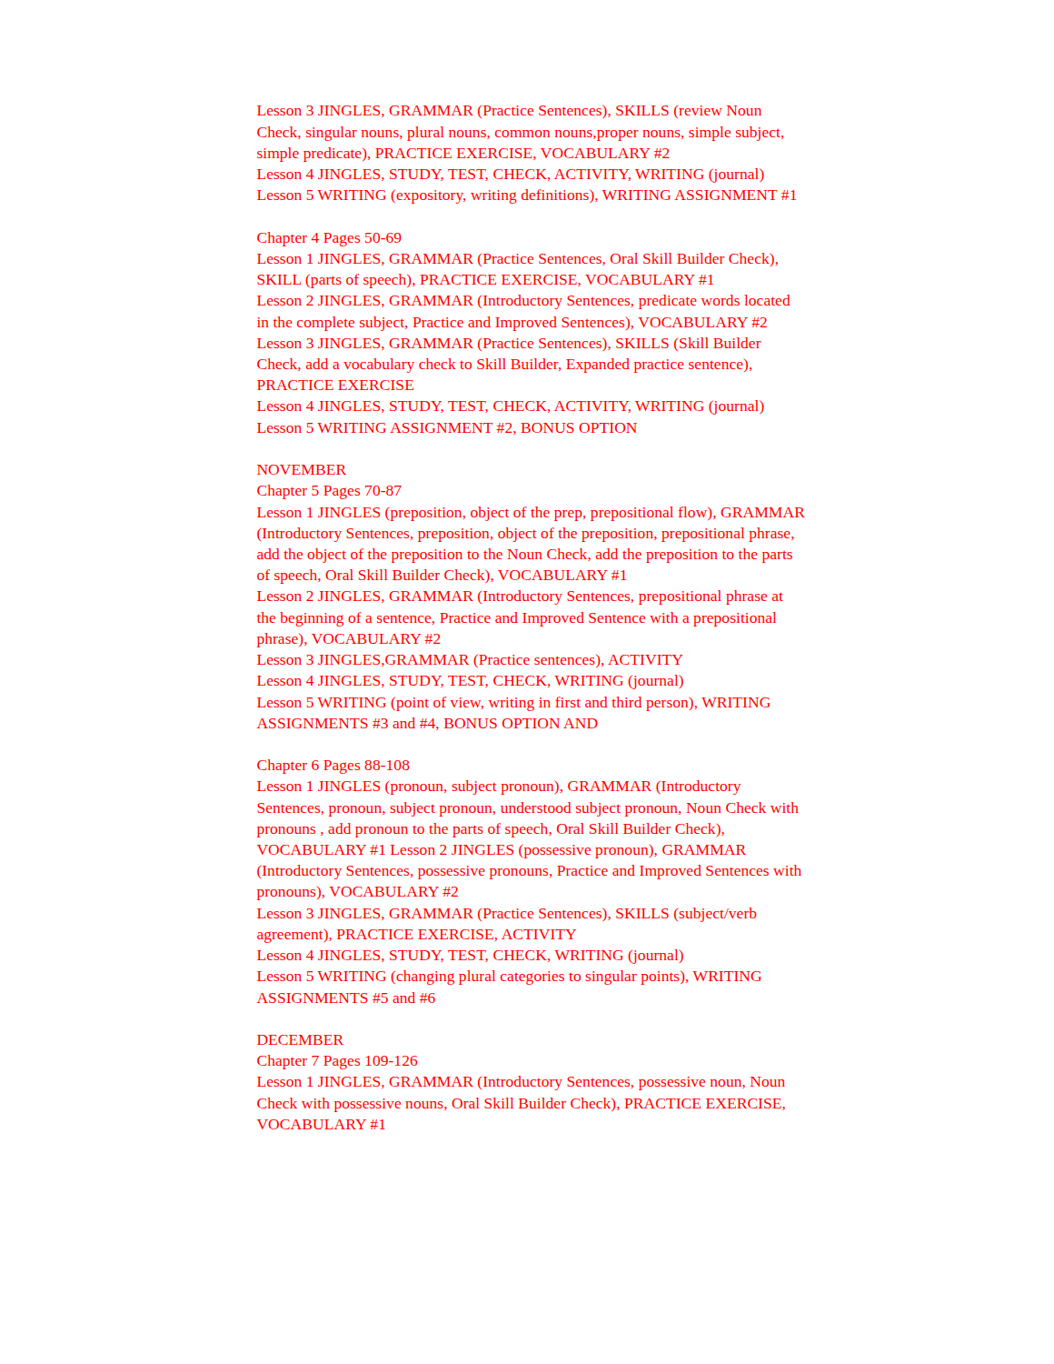Lesson 3 JINGLES, GRAMMAR (Practice Sentences), SKILLS (review Noun Check, singular nouns, plural nouns, common nouns,proper nouns, simple subject, simple predicate), PRACTICE EXERCISE, VOCABULARY #2
Lesson 4 JINGLES, STUDY, TEST, CHECK, ACTIVITY, WRITING (journal)
Lesson 5 WRITING (expository, writing definitions), WRITING ASSIGNMENT #1
Chapter 4 Pages 50-69
Lesson 1 JINGLES, GRAMMAR (Practice Sentences, Oral Skill Builder Check), SKILL (parts of speech), PRACTICE EXERCISE, VOCABULARY #1
Lesson 2 JINGLES, GRAMMAR (Introductory Sentences, predicate words located in the complete subject, Practice and Improved Sentences), VOCABULARY #2
Lesson 3 JINGLES, GRAMMAR (Practice Sentences), SKILLS (Skill Builder Check, add a vocabulary check to Skill Builder, Expanded practice sentence), PRACTICE EXERCISE
Lesson 4 JINGLES, STUDY, TEST, CHECK, ACTIVITY, WRITING (journal)
Lesson 5 WRITING ASSIGNMENT #2, BONUS OPTION
NOVEMBER
Chapter 5 Pages 70-87
Lesson 1 JINGLES (preposition, object of the prep, prepositional flow), GRAMMAR (Introductory Sentences, preposition, object of the preposition, prepositional phrase, add the object of the preposition to the Noun Check, add the preposition to the parts of speech, Oral Skill Builder Check), VOCABULARY #1
Lesson 2 JINGLES, GRAMMAR (Introductory Sentences, prepositional phrase at the beginning of a sentence, Practice and Improved Sentence with a prepositional phrase), VOCABULARY #2
Lesson 3 JINGLES,GRAMMAR (Practice sentences), ACTIVITY
Lesson 4 JINGLES, STUDY, TEST, CHECK, WRITING (journal)
Lesson 5 WRITING (point of view, writing in first and third person), WRITING ASSIGNMENTS #3 and #4, BONUS OPTION AND
Chapter 6 Pages 88-108
Lesson 1 JINGLES (pronoun, subject pronoun), GRAMMAR (Introductory Sentences, pronoun, subject pronoun, understood subject pronoun, Noun Check with pronouns , add pronoun to the parts of speech, Oral Skill Builder Check), VOCABULARY #1 Lesson 2 JINGLES (possessive pronoun), GRAMMAR (Introductory Sentences, possessive pronouns, Practice and Improved Sentences with pronouns), VOCABULARY #2
Lesson 3 JINGLES, GRAMMAR (Practice Sentences), SKILLS (subject/verb agreement), PRACTICE EXERCISE, ACTIVITY
Lesson 4 JINGLES, STUDY, TEST, CHECK, WRITING (journal)
Lesson 5 WRITING (changing plural categories to singular points), WRITING ASSIGNMENTS #5 and #6
DECEMBER
Chapter 7 Pages 109-126
Lesson 1 JINGLES, GRAMMAR (Introductory Sentences, possessive noun, Noun Check with possessive nouns, Oral Skill Builder Check), PRACTICE EXERCISE, VOCABULARY #1